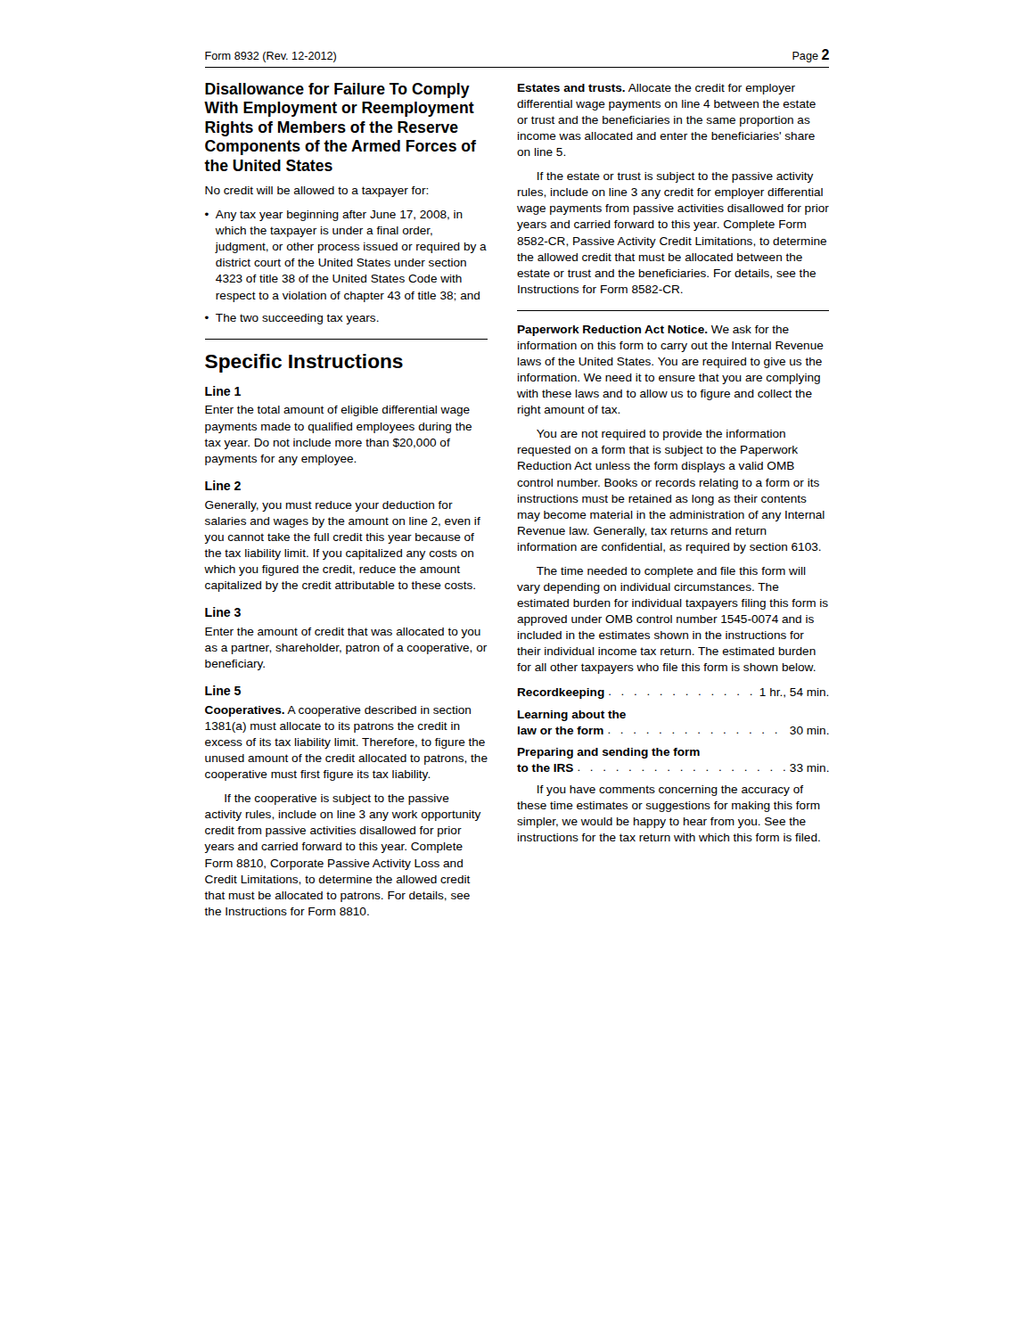Form 8932 (Rev. 12-2012)
Page 2
Disallowance for Failure To Comply With Employment or Reemployment Rights of Members of the Reserve Components of the Armed Forces of the United States
No credit will be allowed to a taxpayer for:
Any tax year beginning after June 17, 2008, in which the taxpayer is under a final order, judgment, or other process issued or required by a district court of the United States under section 4323 of title 38 of the United States Code with respect to a violation of chapter 43 of title 38; and
The two succeeding tax years.
Specific Instructions
Line 1
Enter the total amount of eligible differential wage payments made to qualified employees during the tax year. Do not include more than $20,000 of payments for any employee.
Line 2
Generally, you must reduce your deduction for salaries and wages by the amount on line 2, even if you cannot take the full credit this year because of the tax liability limit. If you capitalized any costs on which you figured the credit, reduce the amount capitalized by the credit attributable to these costs.
Line 3
Enter the amount of credit that was allocated to you as a partner, shareholder, patron of a cooperative, or beneficiary.
Line 5
Cooperatives. A cooperative described in section 1381(a) must allocate to its patrons the credit in excess of its tax liability limit. Therefore, to figure the unused amount of the credit allocated to patrons, the cooperative must first figure its tax liability.
If the cooperative is subject to the passive activity rules, include on line 3 any work opportunity credit from passive activities disallowed for prior years and carried forward to this year. Complete Form 8810, Corporate Passive Activity Loss and Credit Limitations, to determine the allowed credit that must be allocated to patrons. For details, see the Instructions for Form 8810.
Estates and trusts. Allocate the credit for employer differential wage payments on line 4 between the estate or trust and the beneficiaries in the same proportion as income was allocated and enter the beneficiaries' share on line 5.
If the estate or trust is subject to the passive activity rules, include on line 3 any credit for employer differential wage payments from passive activities disallowed for prior years and carried forward to this year. Complete Form 8582-CR, Passive Activity Credit Limitations, to determine the allowed credit that must be allocated between the estate or trust and the beneficiaries. For details, see the Instructions for Form 8582-CR.
Paperwork Reduction Act Notice. We ask for the information on this form to carry out the Internal Revenue laws of the United States. You are required to give us the information. We need it to ensure that you are complying with these laws and to allow us to figure and collect the right amount of tax.
You are not required to provide the information requested on a form that is subject to the Paperwork Reduction Act unless the form displays a valid OMB control number. Books or records relating to a form or its instructions must be retained as long as their contents may become material in the administration of any Internal Revenue law. Generally, tax returns and return information are confidential, as required by section 6103.
The time needed to complete and file this form will vary depending on individual circumstances. The estimated burden for individual taxpayers filing this form is approved under OMB control number 1545-0074 and is included in the estimates shown in the instructions for their individual income tax return. The estimated burden for all other taxpayers who file this form is shown below.
Recordkeeping . . . . . . . . . . . . . . . . . . . . . . . . . . . . 1 hr., 54 min.
Learning about the
law or the form . . . . . . . . . . . . . . . . . . . . . . . . . . . . 30 min.
Preparing and sending the form
to the IRS . . . . . . . . . . . . . . . . . . . . . . . . . . . . . . 33 min.
If you have comments concerning the accuracy of these time estimates or suggestions for making this form simpler, we would be happy to hear from you. See the instructions for the tax return with which this form is filed.